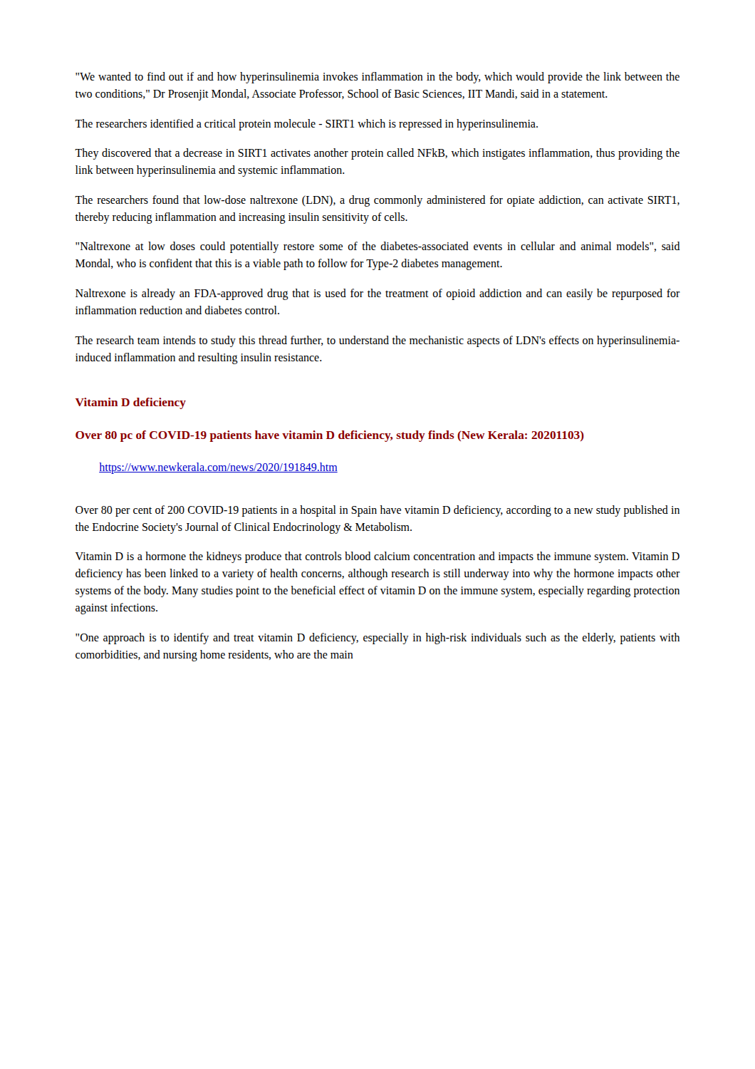"We wanted to find out if and how hyperinsulinemia invokes inflammation in the body, which would provide the link between the two conditions," Dr Prosenjit Mondal, Associate Professor, School of Basic Sciences, IIT Mandi, said in a statement.
The researchers identified a critical protein molecule - SIRT1 which is repressed in hyperinsulinemia.
They discovered that a decrease in SIRT1 activates another protein called NFkB, which instigates inflammation, thus providing the link between hyperinsulinemia and systemic inflammation.
The researchers found that low-dose naltrexone (LDN), a drug commonly administered for opiate addiction, can activate SIRT1, thereby reducing inflammation and increasing insulin sensitivity of cells.
"Naltrexone at low doses could potentially restore some of the diabetes-associated events in cellular and animal models", said Mondal, who is confident that this is a viable path to follow for Type-2 diabetes management.
Naltrexone is already an FDA-approved drug that is used for the treatment of opioid addiction and can easily be repurposed for inflammation reduction and diabetes control.
The research team intends to study this thread further, to understand the mechanistic aspects of LDN's effects on hyperinsulinemia-induced inflammation and resulting insulin resistance.
Vitamin D deficiency
Over 80 pc of COVID-19 patients have vitamin D deficiency, study finds (New Kerala: 20201103)
https://www.newkerala.com/news/2020/191849.htm
Over 80 per cent of 200 COVID-19 patients in a hospital in Spain have vitamin D deficiency, according to a new study published in the Endocrine Society's Journal of Clinical Endocrinology & Metabolism.
Vitamin D is a hormone the kidneys produce that controls blood calcium concentration and impacts the immune system. Vitamin D deficiency has been linked to a variety of health concerns, although research is still underway into why the hormone impacts other systems of the body. Many studies point to the beneficial effect of vitamin D on the immune system, especially regarding protection against infections.
"One approach is to identify and treat vitamin D deficiency, especially in high-risk individuals such as the elderly, patients with comorbidities, and nursing home residents, who are the main